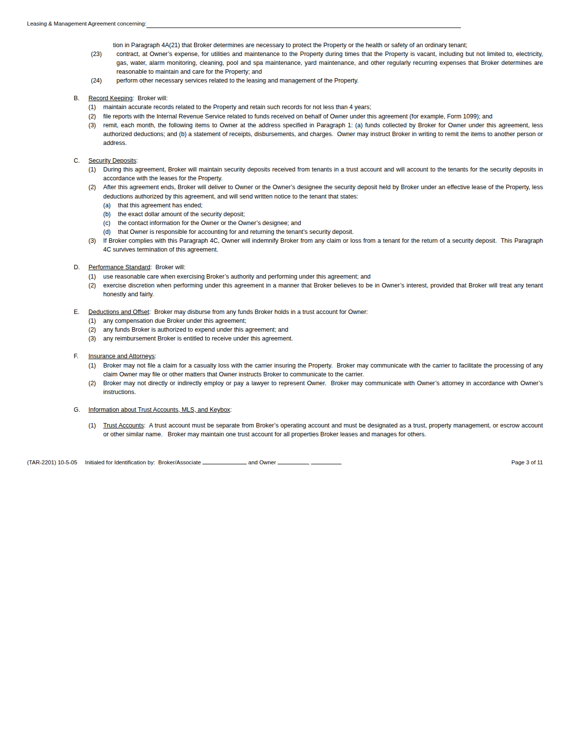Leasing & Management Agreement concerning:
tion in Paragraph 4A(21) that Broker determines are necessary to protect the Property or the health or safety of an ordinary tenant;
(23)
contract, at Owner’s expense, for utilities and maintenance to the Property during times that the Property is vacant, including but not limited to, electricity, gas, water, alarm monitoring, cleaning, pool and spa maintenance, yard maintenance, and other regularly recurring expenses that Broker determines are reasonable to maintain and care for the Property; and
(24)
perform other necessary services related to the leasing and management of the Property.
B.
Record Keeping: Broker will:
(1)
maintain accurate records related to the Property and retain such records for not less than 4 years;
(2)
file reports with the Internal Revenue Service related to funds received on behalf of Owner under this agreement (for example, Form 1099); and
(3)
remit, each month, the following items to Owner at the address specified in Paragraph 1: (a) funds collected by Broker for Owner under this agreement, less authorized deductions; and (b) a statement of receipts, disbursements, and charges. Owner may instruct Broker in writing to remit the items to another person or address.
C.
Security Deposits:
(1)
During this agreement, Broker will maintain security deposits received from tenants in a trust account and will account to the tenants for the security deposits in accordance with the leases for the Property.
(2)
After this agreement ends, Broker will deliver to Owner or the Owner’s designee the security deposit held by Broker under an effective lease of the Property, less deductions authorized by this agreement, and will send written notice to the tenant that states:
(a)
that this agreement has ended;
(b)
the exact dollar amount of the security deposit;
(c)
the contact information for the Owner or the Owner’s designee; and
(d)
that Owner is responsible for accounting for and returning the tenant’s security deposit.
(3)
If Broker complies with this Paragraph 4C, Owner will indemnify Broker from any claim or loss from a tenant for the return of a security deposit. This Paragraph 4C survives termination of this agreement.
D.
Performance Standard: Broker will:
(1)
use reasonable care when exercising Broker’s authority and performing under this agreement; and
(2)
exercise discretion when performing under this agreement in a manner that Broker believes to be in Owner’s interest, provided that Broker will treat any tenant honestly and fairly.
E.
Deductions and Offset: Broker may disburse from any funds Broker holds in a trust account for Owner:
(1)
any compensation due Broker under this agreement;
(2)
any funds Broker is authorized to expend under this agreement; and
(3)
any reimbursement Broker is entitled to receive under this agreement.
F.
Insurance and Attorneys:
(1)
Broker may not file a claim for a casualty loss with the carrier insuring the Property. Broker may communicate with the carrier to facilitate the processing of any claim Owner may file or other matters that Owner instructs Broker to communicate to the carrier.
(2)
Broker may not directly or indirectly employ or pay a lawyer to represent Owner. Broker may communicate with Owner’s attorney in accordance with Owner’s instructions.
G.
Information about Trust Accounts, MLS, and Keybox:
(1)
Trust Accounts: A trust account must be separate from Broker’s operating account and must be designated as a trust, property management, or escrow account or other similar name. Broker may maintain one trust account for all properties Broker leases and manages for others.
(TAR-2201) 10-5-05 Initialed for Identification by: Broker/Associate and Owner ,
Page 3 of 11